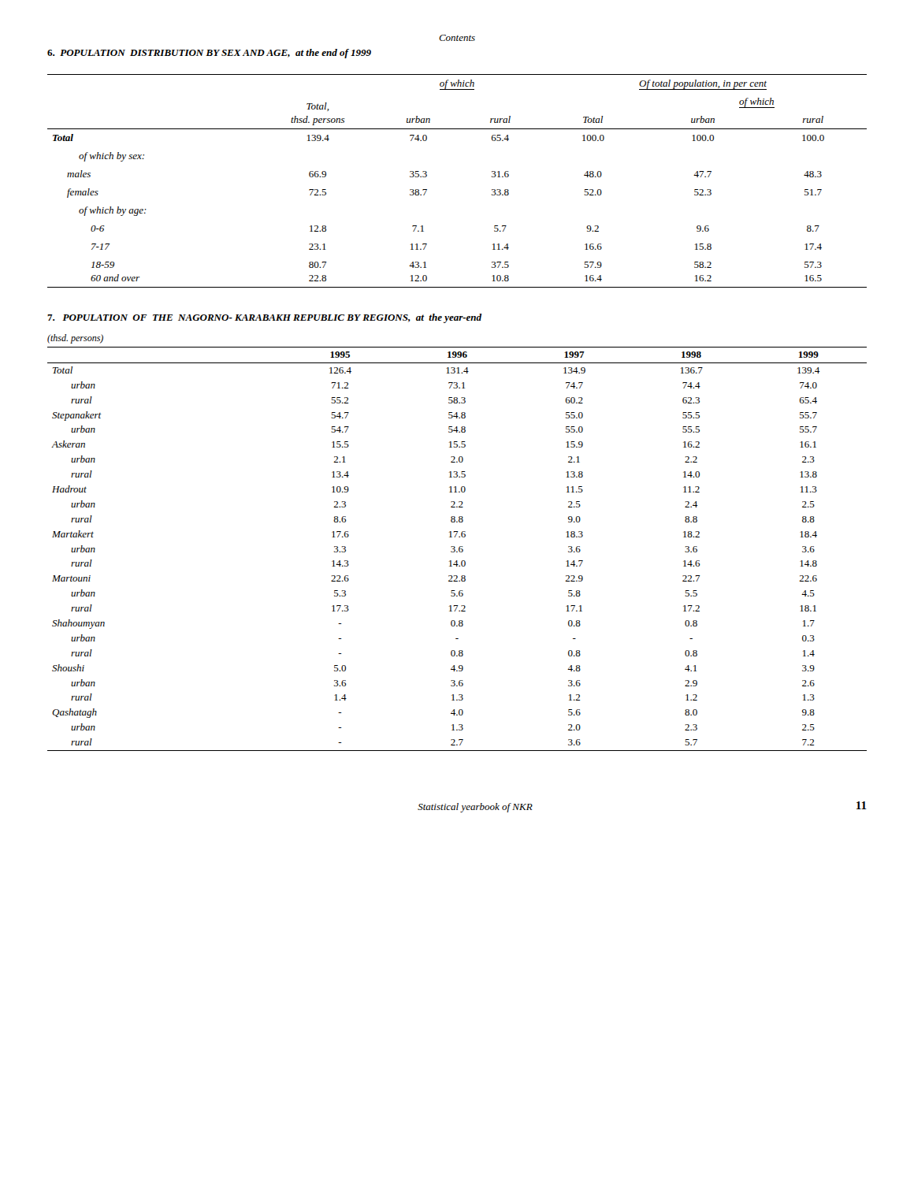Contents
6. POPULATION DISTRIBUTION BY SEX AND AGE, at the end of 1999
| | Total, thsd. persons | of which | Of total population, in per cent |
| --- | --- | --- | --- |
| urban | rural | Total | of which |
| urban | rural |
| Total | 139.4 | 74.0 | 65.4 | 100.0 | 100.0 | 100.0 |
| of which by sex: | | | | | | |
| males | 66.9 | 35.3 | 31.6 | 48.0 | 47.7 | 48.3 |
| females | 72.5 | 38.7 | 33.8 | 52.0 | 52.3 | 51.7 |
| of which by age: | | | | | | |
| 0-6 | 12.8 | 7.1 | 5.7 | 9.2 | 9.6 | 8.7 |
| 7-17 | 23.1 | 11.7 | 11.4 | 16.6 | 15.8 | 17.4 |
| 18-59 | 80.7 | 43.1 | 37.5 | 57.9 | 58.2 | 57.3 |
| 60 and over | 22.8 | 12.0 | 10.8 | 16.4 | 16.2 | 16.5 |
7. POPULATION OF THE NAGORNO- KARABAKH REPUBLIC BY REGIONS, at the year-end
(thsd. persons)
| | 1995 | 1996 | 1997 | 1998 | 1999 |
| --- | --- | --- | --- | --- | --- |
| Total | 126.4 | 131.4 | 134.9 | 136.7 | 139.4 |
| urban | 71.2 | 73.1 | 74.7 | 74.4 | 74.0 |
| rural | 55.2 | 58.3 | 60.2 | 62.3 | 65.4 |
| Stepanakert | 54.7 | 54.8 | 55.0 | 55.5 | 55.7 |
| urban | 54.7 | 54.8 | 55.0 | 55.5 | 55.7 |
| Askeran | 15.5 | 15.5 | 15.9 | 16.2 | 16.1 |
| urban | 2.1 | 2.0 | 2.1 | 2.2 | 2.3 |
| rural | 13.4 | 13.5 | 13.8 | 14.0 | 13.8 |
| Hadrout | 10.9 | 11.0 | 11.5 | 11.2 | 11.3 |
| urban | 2.3 | 2.2 | 2.5 | 2.4 | 2.5 |
| rural | 8.6 | 8.8 | 9.0 | 8.8 | 8.8 |
| Martakert | 17.6 | 17.6 | 18.3 | 18.2 | 18.4 |
| urban | 3.3 | 3.6 | 3.6 | 3.6 | 3.6 |
| rural | 14.3 | 14.0 | 14.7 | 14.6 | 14.8 |
| Martouni | 22.6 | 22.8 | 22.9 | 22.7 | 22.6 |
| urban | 5.3 | 5.6 | 5.8 | 5.5 | 4.5 |
| rural | 17.3 | 17.2 | 17.1 | 17.2 | 18.1 |
| Shahoumyan | - | 0.8 | 0.8 | 0.8 | 1.7 |
| urban | - | - | - | - | 0.3 |
| rural | - | 0.8 | 0.8 | 0.8 | 1.4 |
| Shoushi | 5.0 | 4.9 | 4.8 | 4.1 | 3.9 |
| urban | 3.6 | 3.6 | 3.6 | 2.9 | 2.6 |
| rural | 1.4 | 1.3 | 1.2 | 1.2 | 1.3 |
| Qashatagh | - | 4.0 | 5.6 | 8.0 | 9.8 |
| urban | - | 1.3 | 2.0 | 2.3 | 2.5 |
| rural | - | 2.7 | 3.6 | 5.7 | 7.2 |
Statistical yearbook of NKR
11